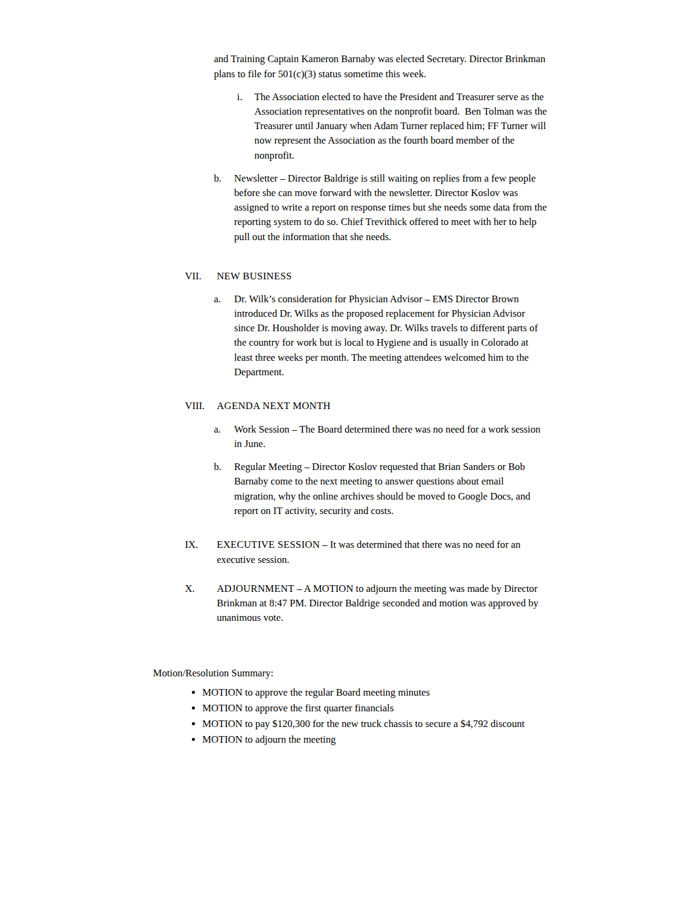and Training Captain Kameron Barnaby was elected Secretary. Director Brinkman plans to file for 501(c)(3) status sometime this week.
i. The Association elected to have the President and Treasurer serve as the Association representatives on the nonprofit board. Ben Tolman was the Treasurer until January when Adam Turner replaced him; FF Turner will now represent the Association as the fourth board member of the nonprofit.
b. Newsletter – Director Baldrige is still waiting on replies from a few people before she can move forward with the newsletter. Director Koslov was assigned to write a report on response times but she needs some data from the reporting system to do so. Chief Trevithick offered to meet with her to help pull out the information that she needs.
VII. NEW BUSINESS
a. Dr. Wilk’s consideration for Physician Advisor – EMS Director Brown introduced Dr. Wilks as the proposed replacement for Physician Advisor since Dr. Housholder is moving away. Dr. Wilks travels to different parts of the country for work but is local to Hygiene and is usually in Colorado at least three weeks per month. The meeting attendees welcomed him to the Department.
VIII. AGENDA NEXT MONTH
a. Work Session – The Board determined there was no need for a work session in June.
b. Regular Meeting – Director Koslov requested that Brian Sanders or Bob Barnaby come to the next meeting to answer questions about email migration, why the online archives should be moved to Google Docs, and report on IT activity, security and costs.
IX. EXECUTIVE SESSION – It was determined that there was no need for an executive session.
X. ADJOURNMENT – A MOTION to adjourn the meeting was made by Director Brinkman at 8:47 PM. Director Baldrige seconded and motion was approved by unanimous vote.
Motion/Resolution Summary:
MOTION to approve the regular Board meeting minutes
MOTION to approve the first quarter financials
MOTION to pay $120,300 for the new truck chassis to secure a $4,792 discount
MOTION to adjourn the meeting